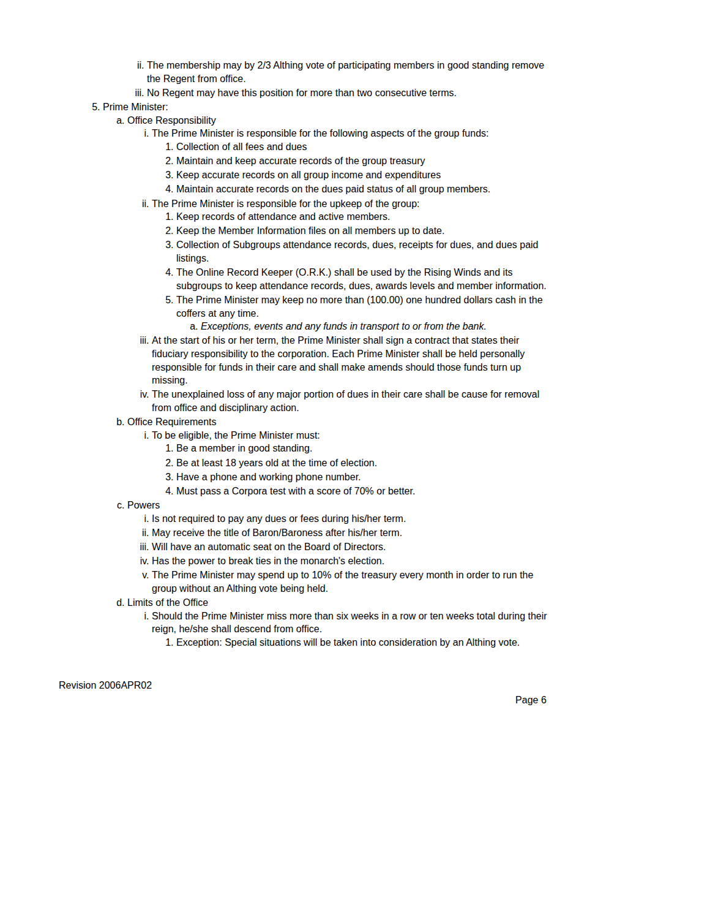The membership may by 2/3 Althing vote of participating members in good standing remove the Regent from office.
No Regent may have this position for more than two consecutive terms.
Prime Minister:
Office Responsibility
The Prime Minister is responsible for the following aspects of the group funds:
Collection of all fees and dues
Maintain and keep accurate records of the group treasury
Keep accurate records on all group income and expenditures
Maintain accurate records on the dues paid status of all group members.
The Prime Minister is responsible for the upkeep of the group:
Keep records of attendance and active members.
Keep the Member Information files on all members up to date.
Collection of Subgroups attendance records, dues, receipts for dues, and dues paid listings.
The Online Record Keeper (O.R.K.) shall be used by the Rising Winds and its subgroups to keep attendance records, dues, awards levels and member information.
The Prime Minister may keep no more than (100.00) one hundred dollars cash in the coffers at any time.
Exceptions, events and any funds in transport to or from the bank.
At the start of his or her term, the Prime Minister shall sign a contract that states their fiduciary responsibility to the corporation. Each Prime Minister shall be held personally responsible for funds in their care and shall make amends should those funds turn up missing.
The unexplained loss of any major portion of dues in their care shall be cause for removal from office and disciplinary action.
Office Requirements
To be eligible, the Prime Minister must:
Be a member in good standing.
Be at least 18 years old at the time of election.
Have a phone and working phone number.
Must pass a Corpora test with a score of 70% or better.
Powers
Is not required to pay any dues or fees during his/her term.
May receive the title of Baron/Baroness after his/her term.
Will have an automatic seat on the Board of Directors.
Has the power to break ties in the monarch's election.
The Prime Minister may spend up to 10% of the treasury every month in order to run the group without an Althing vote being held.
Limits of the Office
Should the Prime Minister miss more than six weeks in a row or ten weeks total during their reign, he/she shall descend from office.
Exception: Special situations will be taken into consideration by an Althing vote.
Revision 2006APR02
Page 6